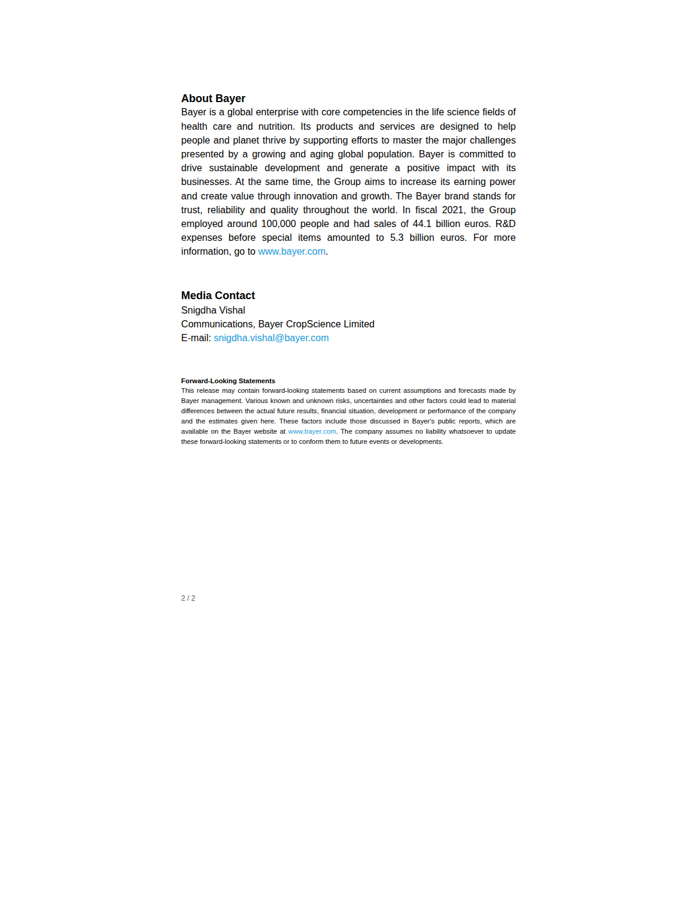About Bayer
Bayer is a global enterprise with core competencies in the life science fields of health care and nutrition. Its products and services are designed to help people and planet thrive by supporting efforts to master the major challenges presented by a growing and aging global population. Bayer is committed to drive sustainable development and generate a positive impact with its businesses. At the same time, the Group aims to increase its earning power and create value through innovation and growth. The Bayer brand stands for trust, reliability and quality throughout the world. In fiscal 2021, the Group employed around 100,000 people and had sales of 44.1 billion euros. R&D expenses before special items amounted to 5.3 billion euros. For more information, go to www.bayer.com.
Media Contact
Snigdha Vishal
Communications, Bayer CropScience Limited
E-mail: snigdha.vishal@bayer.com
Forward-Looking Statements
This release may contain forward-looking statements based on current assumptions and forecasts made by Bayer management. Various known and unknown risks, uncertainties and other factors could lead to material differences between the actual future results, financial situation, development or performance of the company and the estimates given here. These factors include those discussed in Bayer's public reports, which are available on the Bayer website at www.bayer.com. The company assumes no liability whatsoever to update these forward-looking statements or to conform them to future events or developments.
2 / 2